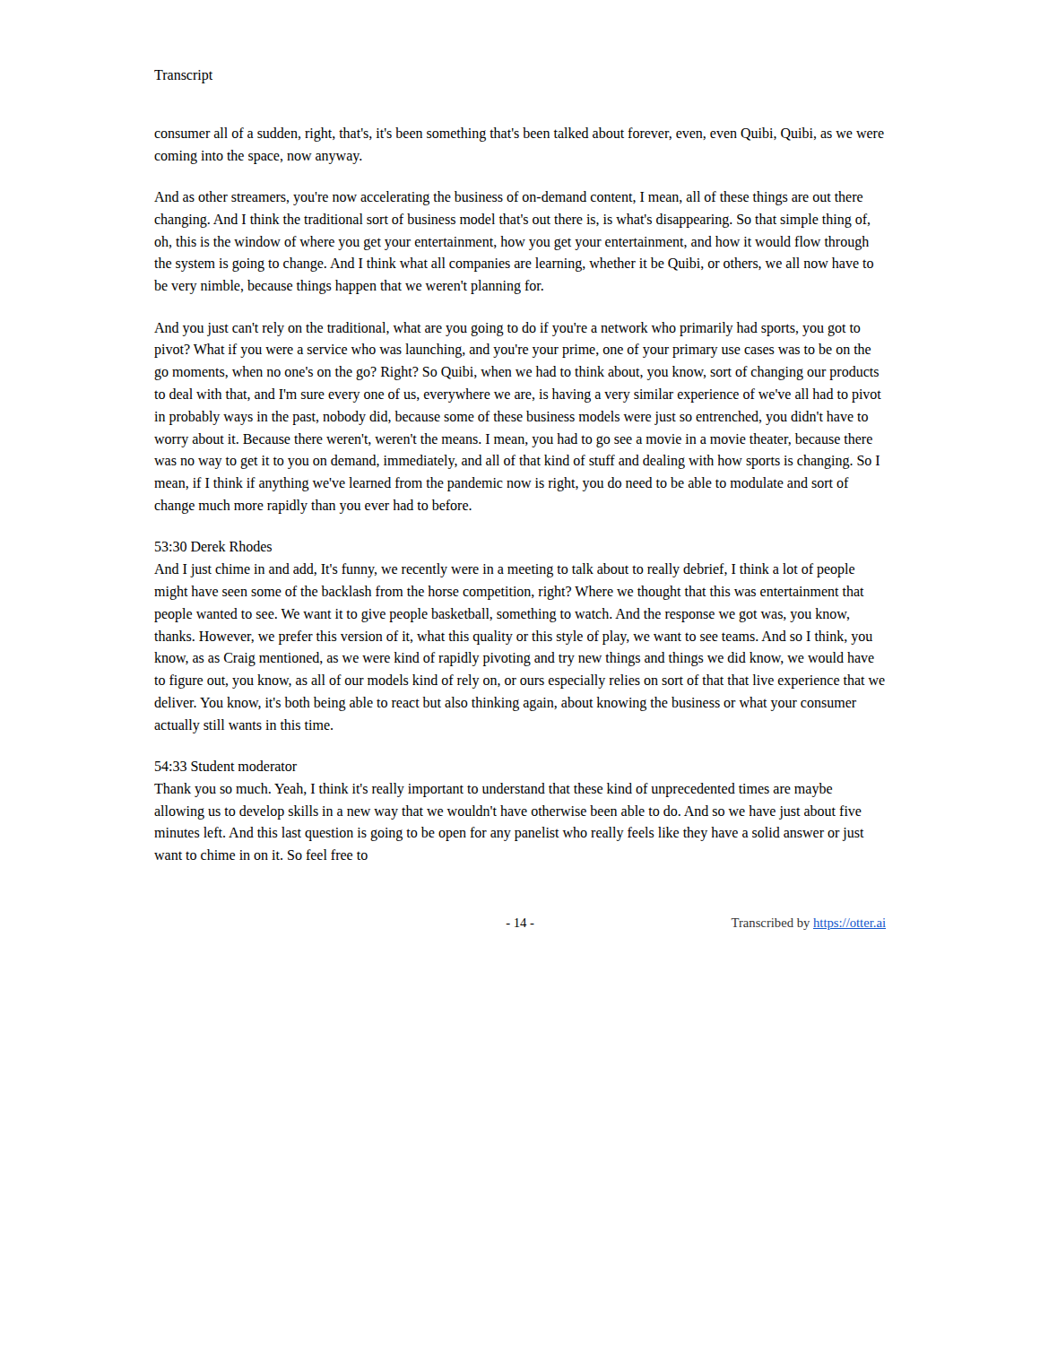Transcript
consumer all of a sudden, right, that's, it's been something that's been talked about forever, even, even Quibi, Quibi, as we were coming into the space, now anyway.
And as other streamers, you're now accelerating the business of on-demand content, I mean, all of these things are out there changing. And I think the traditional sort of business model that's out there is, is what's disappearing. So that simple thing of, oh, this is the window of where you get your entertainment, how you get your entertainment, and how it would flow through the system is going to change. And I think what all companies are learning, whether it be Quibi, or others, we all now have to be very nimble, because things happen that we weren't planning for.
And you just can't rely on the traditional, what are you going to do if you're a network who primarily had sports, you got to pivot? What if you were a service who was launching, and you're your prime, one of your primary use cases was to be on the go moments, when no one's on the go? Right? So Quibi, when we had to think about, you know, sort of changing our products to deal with that, and I'm sure every one of us, everywhere we are, is having a very similar experience of we've all had to pivot in probably ways in the past, nobody did, because some of these business models were just so entrenched, you didn't have to worry about it. Because there weren't, weren't the means. I mean, you had to go see a movie in a movie theater, because there was no way to get it to you on demand, immediately, and all of that kind of stuff and dealing with how sports is changing. So I mean, if I think if anything we've learned from the pandemic now is right, you do need to be able to modulate and sort of change much more rapidly than you ever had to before.
53:30 Derek Rhodes
And I just chime in and add, It's funny, we recently were in a meeting to talk about to really debrief, I think a lot of people might have seen some of the backlash from the horse competition, right? Where we thought that this was entertainment that people wanted to see. We want it to give people basketball, something to watch. And the response we got was, you know, thanks. However, we prefer this version of it, what this quality or this style of play, we want to see teams. And so I think, you know, as as Craig mentioned, as we were kind of rapidly pivoting and try new things and things we did know, we would have to figure out, you know, as all of our models kind of rely on, or ours especially relies on sort of that that live experience that we deliver. You know, it's both being able to react but also thinking again, about knowing the business or what your consumer actually still wants in this time.
54:33 Student moderator
Thank you so much. Yeah, I think it's really important to understand that these kind of unprecedented times are maybe allowing us to develop skills in a new way that we wouldn't have otherwise been able to do. And so we have just about five minutes left. And this last question is going to be open for any panelist who really feels like they have a solid answer or just want to chime in on it. So feel free to
- 14 - Transcribed by https://otter.ai